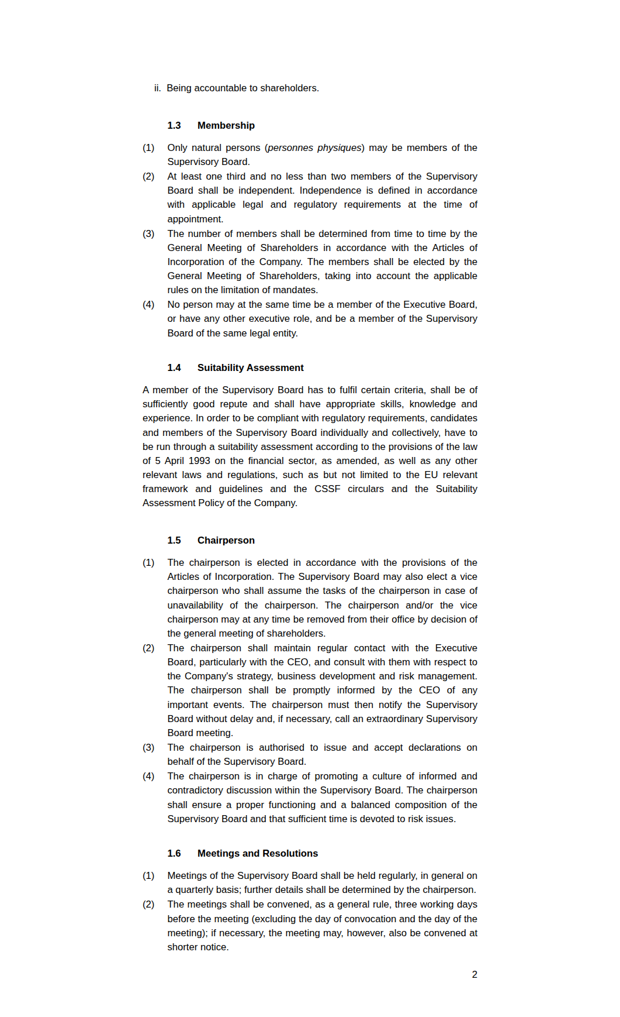ii. Being accountable to shareholders.
1.3 Membership
(1) Only natural persons (personnes physiques) may be members of the Supervisory Board.
(2) At least one third and no less than two members of the Supervisory Board shall be independent. Independence is defined in accordance with applicable legal and regulatory requirements at the time of appointment.
(3) The number of members shall be determined from time to time by the General Meeting of Shareholders in accordance with the Articles of Incorporation of the Company. The members shall be elected by the General Meeting of Shareholders, taking into account the applicable rules on the limitation of mandates.
(4) No person may at the same time be a member of the Executive Board, or have any other executive role, and be a member of the Supervisory Board of the same legal entity.
1.4 Suitability Assessment
A member of the Supervisory Board has to fulfil certain criteria, shall be of sufficiently good repute and shall have appropriate skills, knowledge and experience. In order to be compliant with regulatory requirements, candidates and members of the Supervisory Board individually and collectively, have to be run through a suitability assessment according to the provisions of the law of 5 April 1993 on the financial sector, as amended, as well as any other relevant laws and regulations, such as but not limited to the EU relevant framework and guidelines and the CSSF circulars and the Suitability Assessment Policy of the Company.
1.5 Chairperson
(1) The chairperson is elected in accordance with the provisions of the Articles of Incorporation. The Supervisory Board may also elect a vice chairperson who shall assume the tasks of the chairperson in case of unavailability of the chairperson. The chairperson and/or the vice chairperson may at any time be removed from their office by decision of the general meeting of shareholders.
(2) The chairperson shall maintain regular contact with the Executive Board, particularly with the CEO, and consult with them with respect to the Company's strategy, business development and risk management. The chairperson shall be promptly informed by the CEO of any important events. The chairperson must then notify the Supervisory Board without delay and, if necessary, call an extraordinary Supervisory Board meeting.
(3) The chairperson is authorised to issue and accept declarations on behalf of the Supervisory Board.
(4) The chairperson is in charge of promoting a culture of informed and contradictory discussion within the Supervisory Board. The chairperson shall ensure a proper functioning and a balanced composition of the Supervisory Board and that sufficient time is devoted to risk issues.
1.6 Meetings and Resolutions
(1) Meetings of the Supervisory Board shall be held regularly, in general on a quarterly basis; further details shall be determined by the chairperson.
(2) The meetings shall be convened, as a general rule, three working days before the meeting (excluding the day of convocation and the day of the meeting); if necessary, the meeting may, however, also be convened at shorter notice.
2